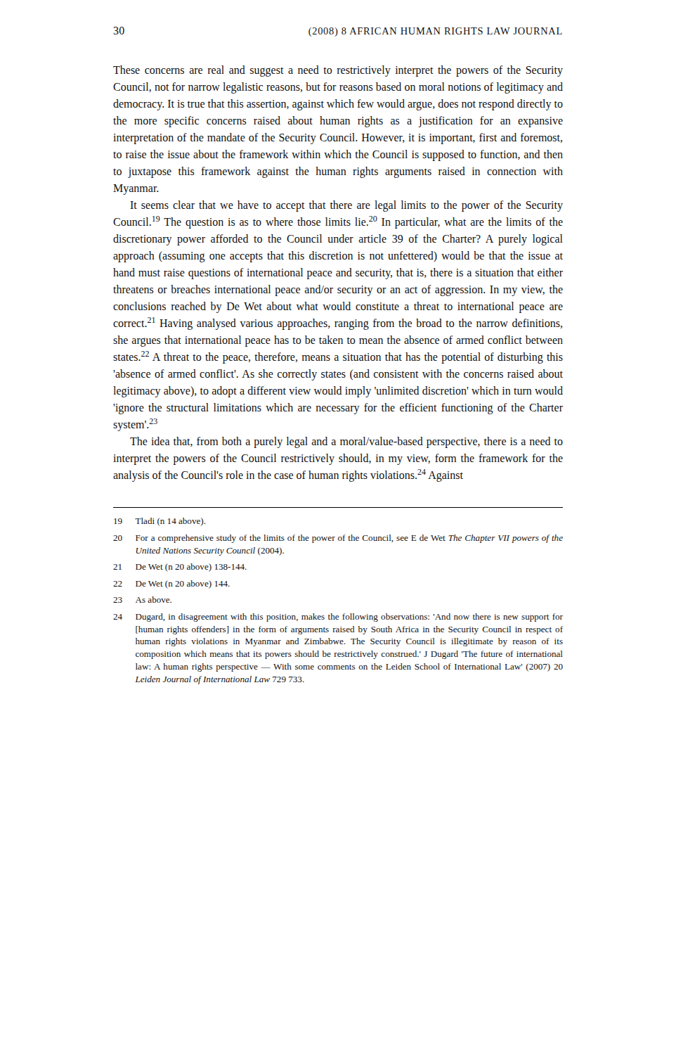30 (2008) 8 African Human Rights Law Journal
These concerns are real and suggest a need to restrictively interpret the powers of the Security Council, not for narrow legalistic reasons, but for reasons based on moral notions of legitimacy and democracy. It is true that this assertion, against which few would argue, does not respond directly to the more specific concerns raised about human rights as a justification for an expansive interpretation of the mandate of the Security Council. However, it is important, first and foremost, to raise the issue about the framework within which the Council is supposed to function, and then to juxtapose this framework against the human rights arguments raised in connection with Myanmar.
It seems clear that we have to accept that there are legal limits to the power of the Security Council.19 The question is as to where those limits lie.20 In particular, what are the limits of the discretionary power afforded to the Council under article 39 of the Charter? A purely logical approach (assuming one accepts that this discretion is not unfettered) would be that the issue at hand must raise questions of international peace and security, that is, there is a situation that either threatens or breaches international peace and/or security or an act of aggression. In my view, the conclusions reached by De Wet about what would constitute a threat to international peace are correct.21 Having analysed various approaches, ranging from the broad to the narrow definitions, she argues that international peace has to be taken to mean the absence of armed conflict between states.22 A threat to the peace, therefore, means a situation that has the potential of disturbing this 'absence of armed conflict'. As she correctly states (and consistent with the concerns raised about legitimacy above), to adopt a different view would imply 'unlimited discretion' which in turn would 'ignore the structural limitations which are necessary for the efficient functioning of the Charter system'.23
The idea that, from both a purely legal and a moral/value-based perspective, there is a need to interpret the powers of the Council restrictively should, in my view, form the framework for the analysis of the Council's role in the case of human rights violations.24 Against
19 Tladi (n 14 above).
20 For a comprehensive study of the limits of the power of the Council, see E de Wet The Chapter VII powers of the United Nations Security Council (2004).
21 De Wet (n 20 above) 138-144.
22 De Wet (n 20 above) 144.
23 As above.
24 Dugard, in disagreement with this position, makes the following observations: 'And now there is new support for [human rights offenders] in the form of arguments raised by South Africa in the Security Council in respect of human rights violations in Myanmar and Zimbabwe. The Security Council is illegitimate by reason of its composition which means that its powers should be restrictively construed.' J Dugard 'The future of international law: A human rights perspective — With some comments on the Leiden School of International Law' (2007) 20 Leiden Journal of International Law 729 733.